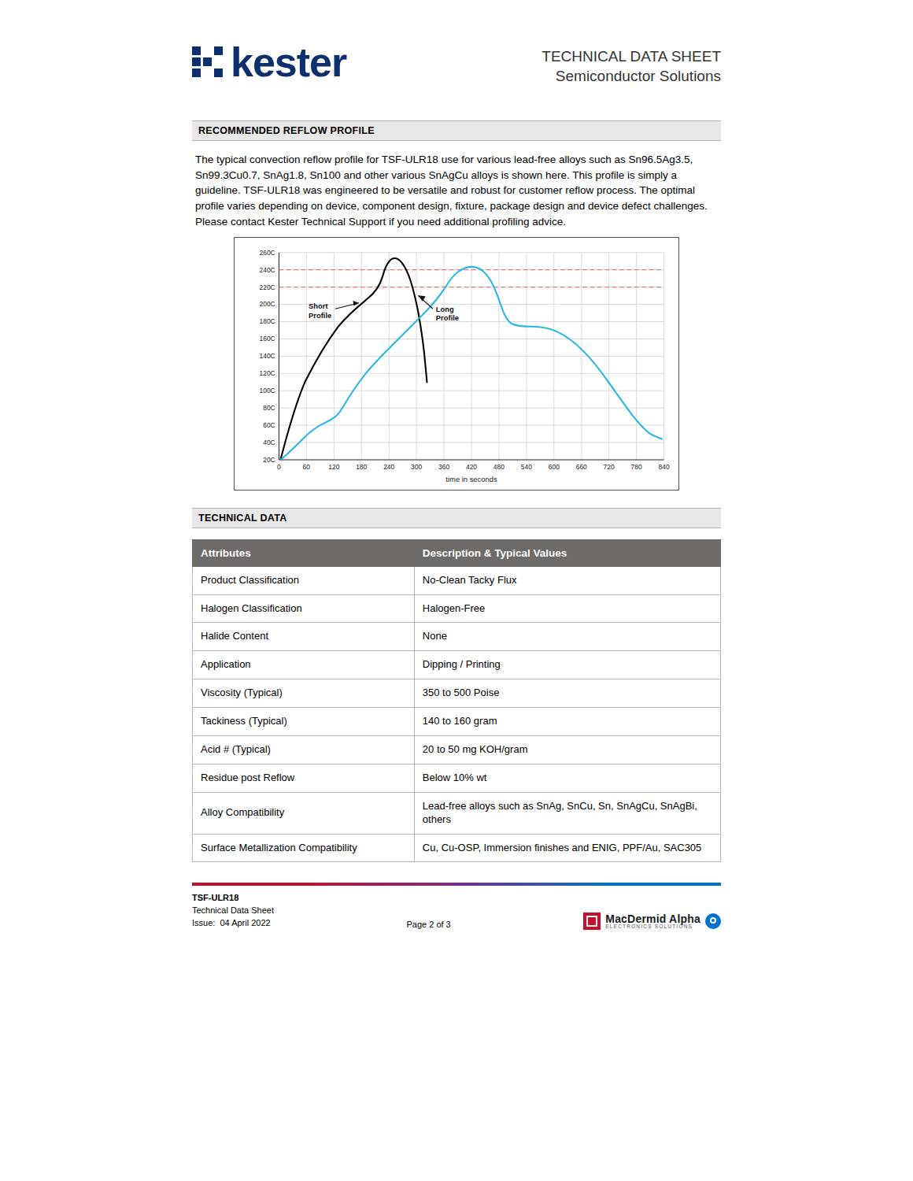kester
TECHNICAL DATA SHEET
Semiconductor Solutions
RECOMMENDED REFLOW PROFILE
The typical convection reflow profile for TSF-ULR18 use for various lead-free alloys such as Sn96.5Ag3.5, Sn99.3Cu0.7, SnAg1.8, Sn100 and other various SnAgCu alloys is shown here. This profile is simply a guideline. TSF-ULR18 was engineered to be versatile and robust for customer reflow process. The optimal profile varies depending on device, component design, fixture, package design and device defect challenges. Please contact Kester Technical Support if you need additional profiling advice.
260C 240C 220C 200C 180C 160C 140C 120C 100C 80C 60C 40C 20C 0 60 120 180 240 300 360 420 480 540 600 660 720 780 840 time in seconds Short Profile Long Profile
TECHNICAL DATA
| Attributes | Description & Typical Values |
| --- | --- |
| Product Classification | No-Clean Tacky Flux |
| Halogen Classification | Halogen-Free |
| Halide Content | None |
| Application | Dipping / Printing |
| Viscosity (Typical) | 350 to 500 Poise |
| Tackiness (Typical) | 140 to 160 gram |
| Acid # (Typical) | 20 to 50 mg KOH/gram |
| Residue post Reflow | Below 10% wt |
| Alloy Compatibility | Lead-free alloys such as SnAg, SnCu, Sn, SnAgCu, SnAgBi, others |
| Surface Metallization Compatibility | Cu, Cu-OSP, Immersion finishes and ENIG, PPF/Au, SAC305 |
TSF-ULR18
Technical Data Sheet
Issue: 04 April 2022
Page 2 of 3
MacDermid Alpha
ELECTRONICS SOLUTIONS